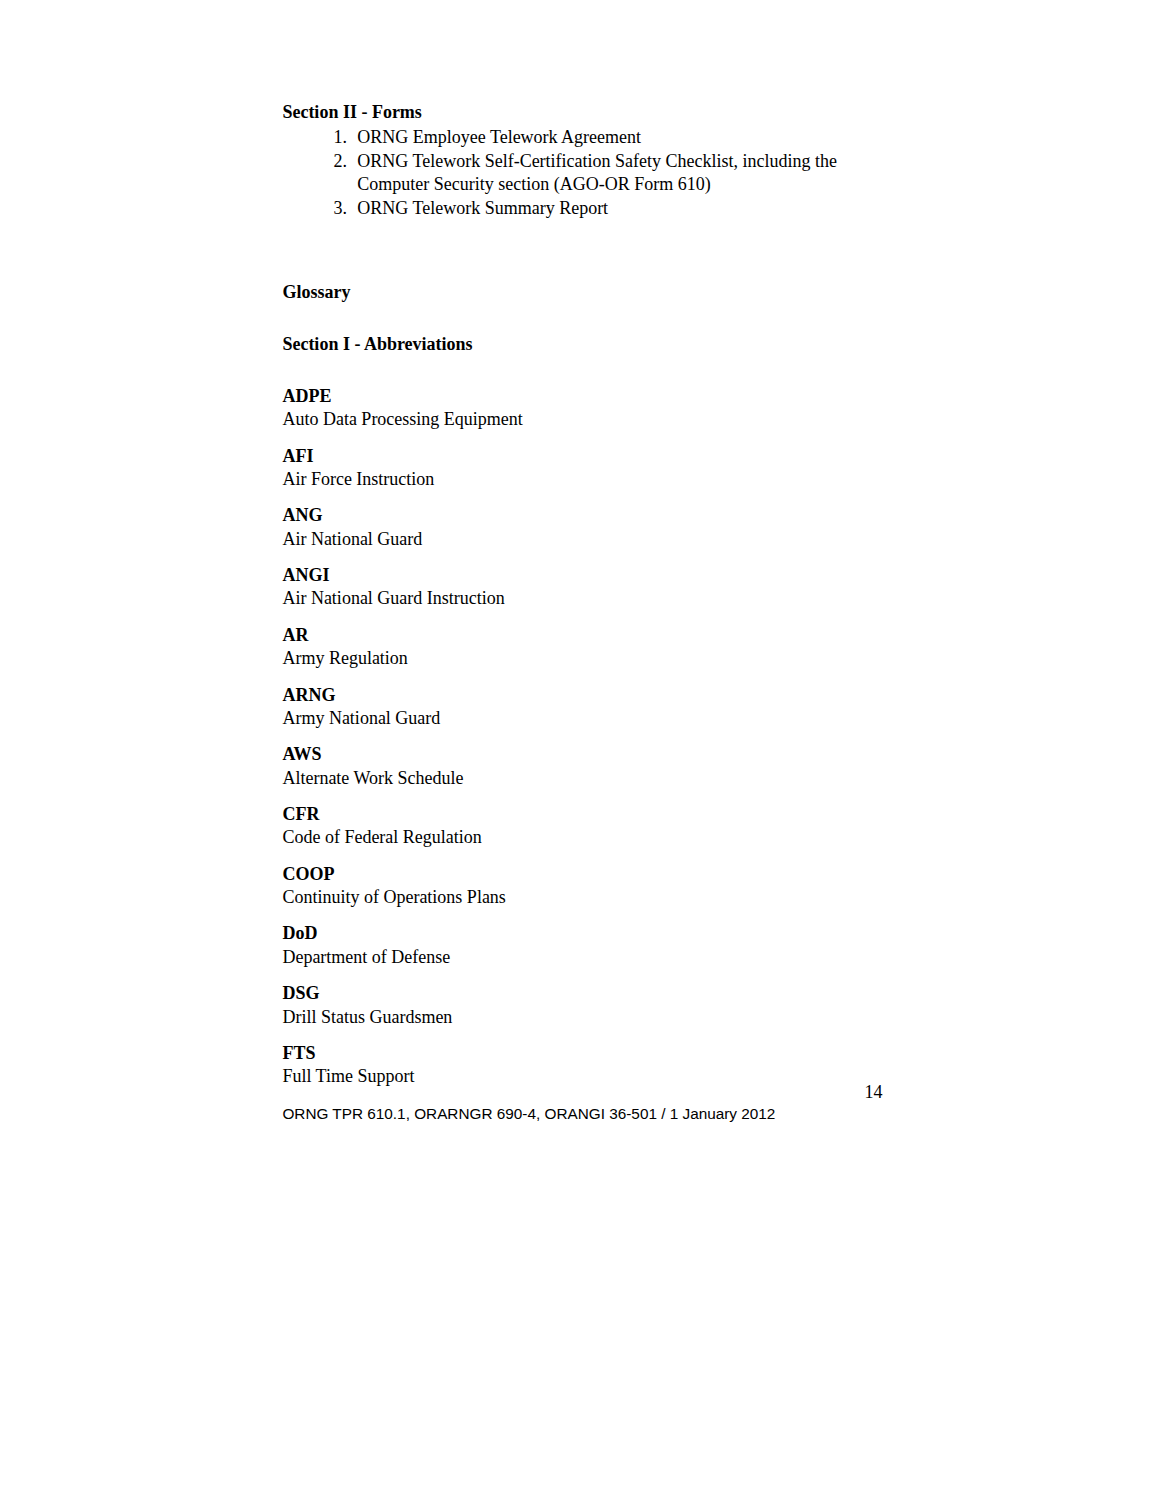Section II - Forms
ORNG Employee Telework Agreement
ORNG Telework Self-Certification Safety Checklist, including the Computer Security section (AGO-OR Form 610)
ORNG Telework Summary Report
Glossary
Section I - Abbreviations
ADPE
Auto Data Processing Equipment
AFI
Air Force Instruction
ANG
Air National Guard
ANGI
Air National Guard Instruction
AR
Army Regulation
ARNG
Army National Guard
AWS
Alternate Work Schedule
CFR
Code of Federal Regulation
COOP
Continuity of Operations Plans
DoD
Department of Defense
DSG
Drill Status Guardsmen
FTS
Full Time Support
14
ORNG TPR 610.1, ORARNGR 690-4, ORANGI 36-501 / 1 January 2012